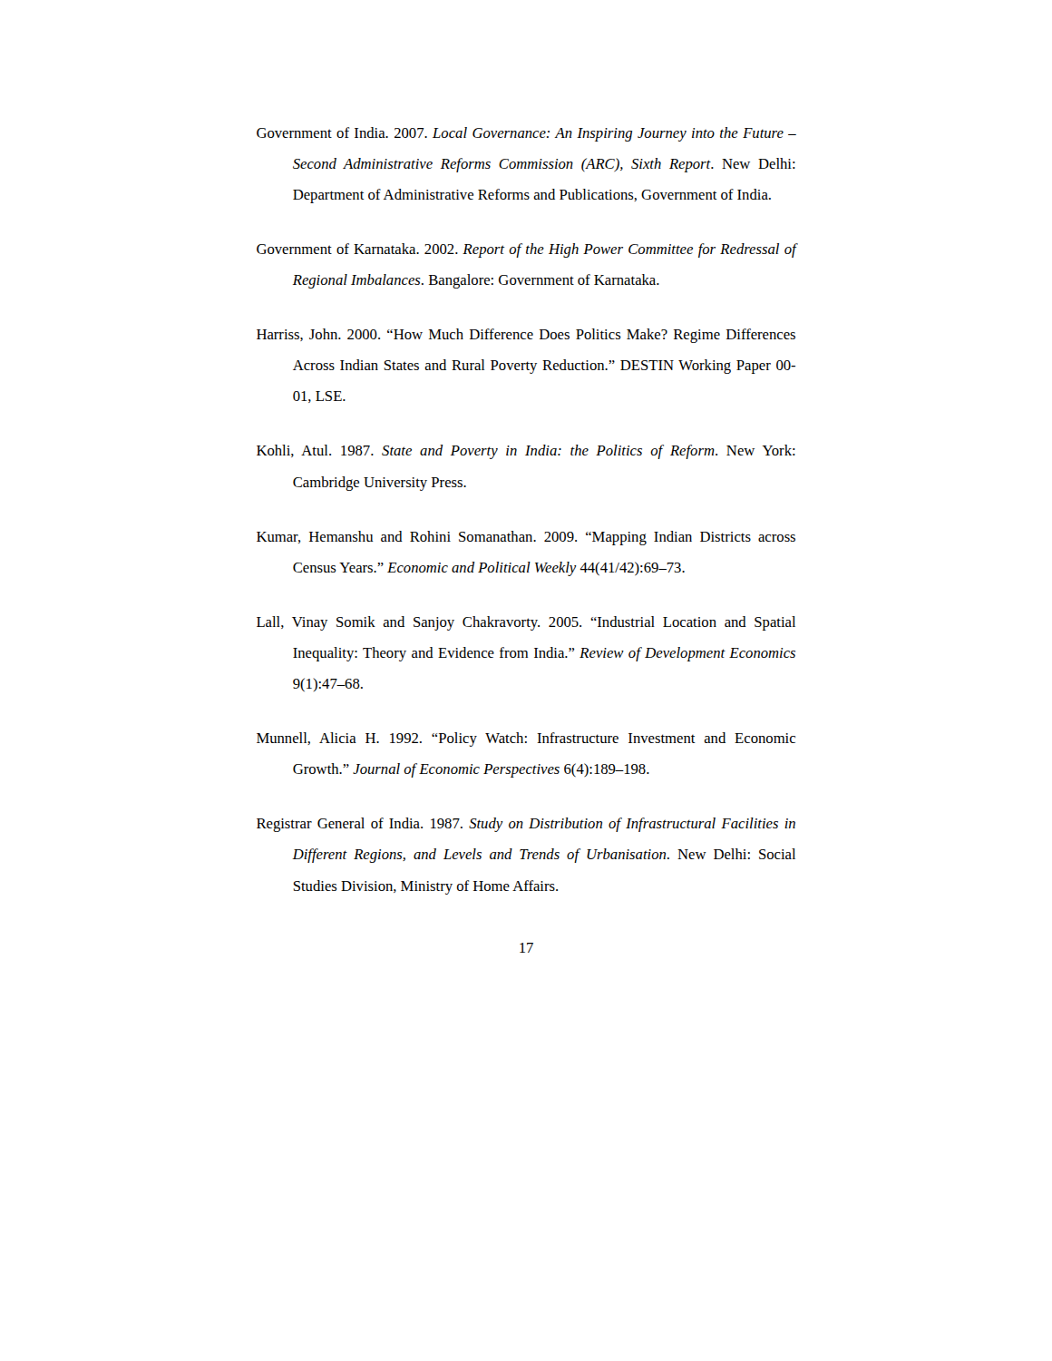Government of India. 2007. Local Governance: An Inspiring Journey into the Future – Second Administrative Reforms Commission (ARC), Sixth Report. New Delhi: Department of Administrative Reforms and Publications, Government of India.
Government of Karnataka. 2002. Report of the High Power Committee for Redressal of Regional Imbalances. Bangalore: Government of Karnataka.
Harriss, John. 2000. “How Much Difference Does Politics Make? Regime Differences Across Indian States and Rural Poverty Reduction.” DESTIN Working Paper 00-01, LSE.
Kohli, Atul. 1987. State and Poverty in India: the Politics of Reform. New York: Cambridge University Press.
Kumar, Hemanshu and Rohini Somanathan. 2009. “Mapping Indian Districts across Census Years.” Economic and Political Weekly 44(41/42):69–73.
Lall, Vinay Somik and Sanjoy Chakravorty. 2005. “Industrial Location and Spatial Inequality: Theory and Evidence from India.” Review of Development Economics 9(1):47–68.
Munnell, Alicia H. 1992. “Policy Watch: Infrastructure Investment and Economic Growth.” Journal of Economic Perspectives 6(4):189–198.
Registrar General of India. 1987. Study on Distribution of Infrastructural Facilities in Different Regions, and Levels and Trends of Urbanisation. New Delhi: Social Studies Division, Ministry of Home Affairs.
17